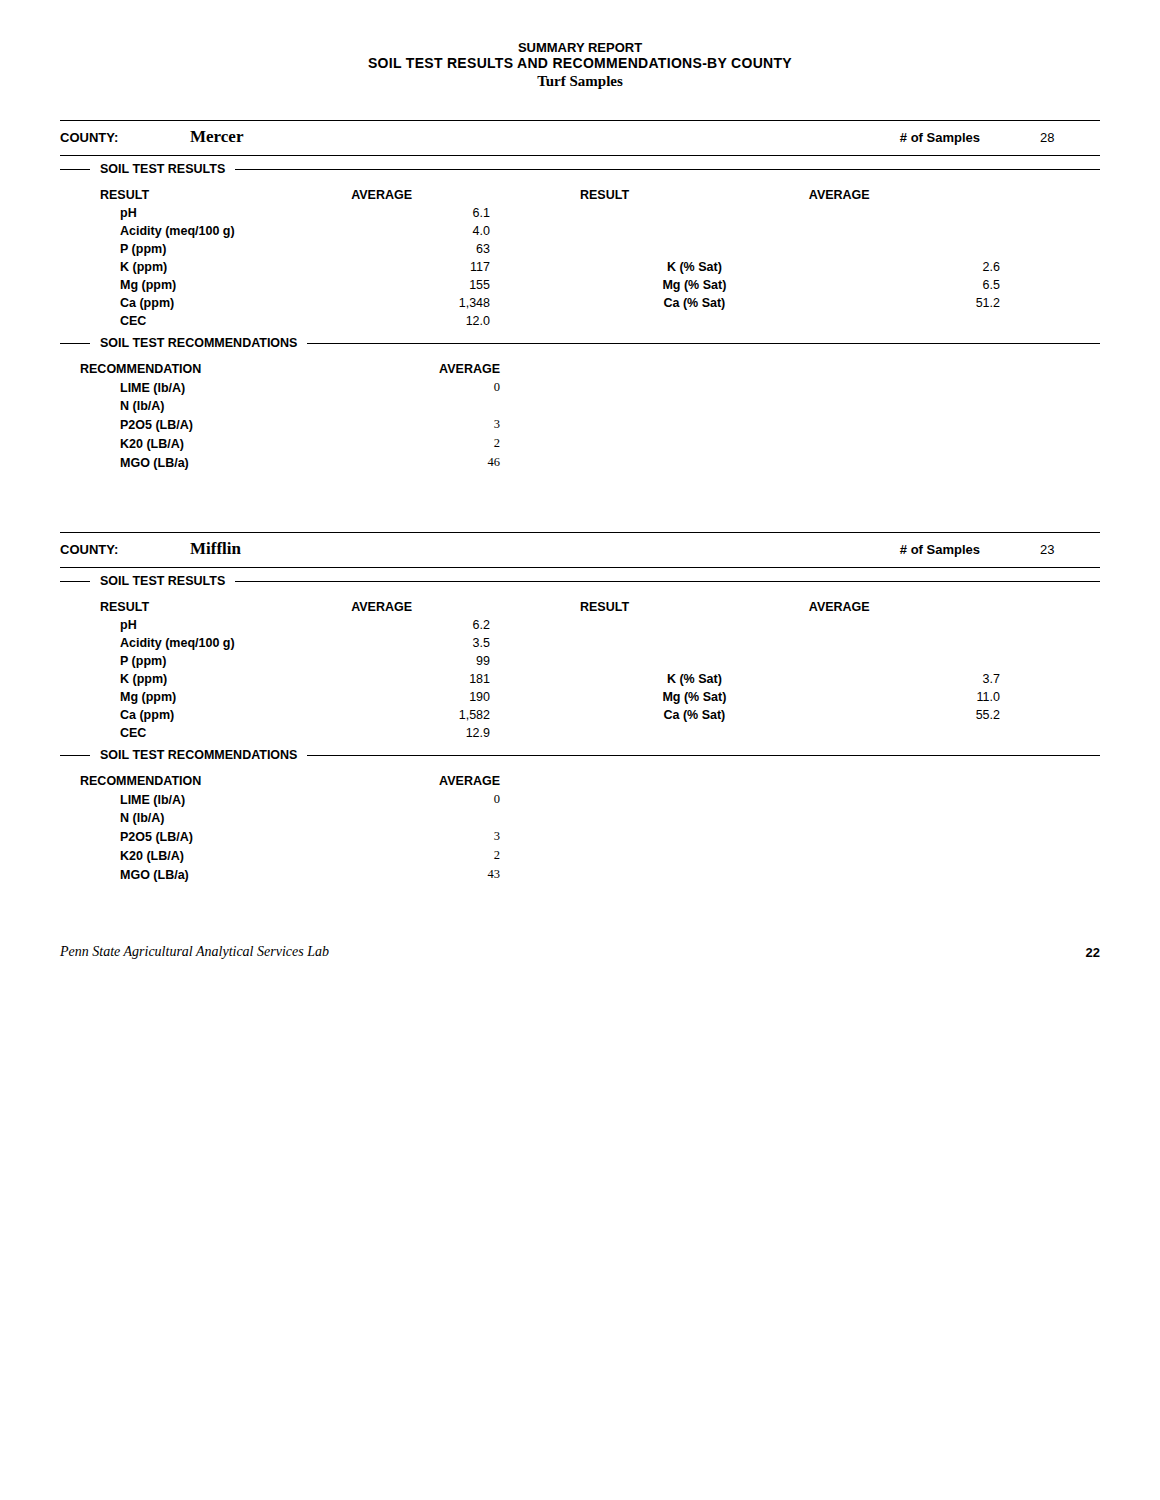SUMMARY REPORT
SOIL TEST RESULTS AND RECOMMENDATIONS-BY COUNTY
Turf Samples
COUNTY:
Mercer
# of Samples
28
SOIL TEST RESULTS
| RESULT | AVERAGE | RESULT | AVERAGE |
| --- | --- | --- | --- |
| pH | 6.1 | | |
| Acidity (meq/100 g) | 4.0 | | |
| P (ppm) | 63 | | |
| K (ppm) | 117 | K (% Sat) | 2.6 |
| Mg (ppm) | 155 | Mg (% Sat) | 6.5 |
| Ca (ppm) | 1,348 | Ca (% Sat) | 51.2 |
| CEC | 12.0 | | |
SOIL TEST RECOMMENDATIONS
| RECOMMENDATION | AVERAGE | |
| --- | --- | --- |
| LIME (lb/A) | 0 | |
| N (lb/A) | | |
| P2O5 (LB/A) | 3 | |
| K20 (LB/A) | 2 | |
| MGO (LB/a) | 46 | |
COUNTY:
Mifflin
# of Samples
23
SOIL TEST RESULTS
| RESULT | AVERAGE | RESULT | AVERAGE |
| --- | --- | --- | --- |
| pH | 6.2 | | |
| Acidity (meq/100 g) | 3.5 | | |
| P (ppm) | 99 | | |
| K (ppm) | 181 | K (% Sat) | 3.7 |
| Mg (ppm) | 190 | Mg (% Sat) | 11.0 |
| Ca (ppm) | 1,582 | Ca (% Sat) | 55.2 |
| CEC | 12.9 | | |
SOIL TEST RECOMMENDATIONS
| RECOMMENDATION | AVERAGE | |
| --- | --- | --- |
| LIME (lb/A) | 0 | |
| N (lb/A) | | |
| P2O5 (LB/A) | 3 | |
| K20 (LB/A) | 2 | |
| MGO (LB/a) | 43 | |
Penn State Agricultural Analytical Services Lab
22